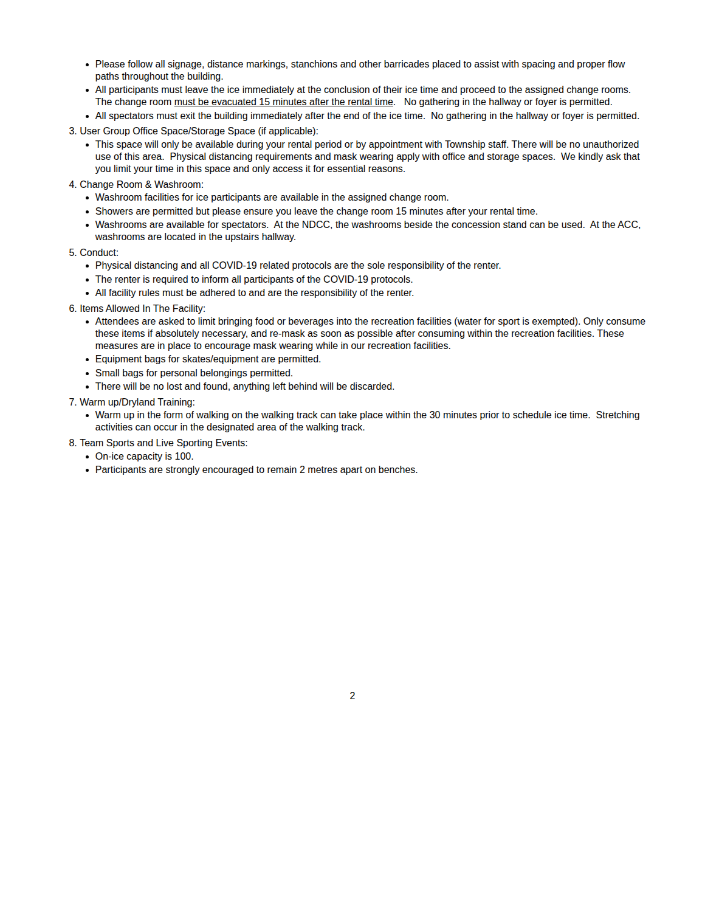Please follow all signage, distance markings, stanchions and other barricades placed to assist with spacing and proper flow paths throughout the building.
All participants must leave the ice immediately at the conclusion of their ice time and proceed to the assigned change rooms. The change room must be evacuated 15 minutes after the rental time. No gathering in the hallway or foyer is permitted.
All spectators must exit the building immediately after the end of the ice time. No gathering in the hallway or foyer is permitted.
User Group Office Space/Storage Space (if applicable):
This space will only be available during your rental period or by appointment with Township staff. There will be no unauthorized use of this area. Physical distancing requirements and mask wearing apply with office and storage spaces. We kindly ask that you limit your time in this space and only access it for essential reasons.
Change Room & Washroom:
Washroom facilities for ice participants are available in the assigned change room.
Showers are permitted but please ensure you leave the change room 15 minutes after your rental time.
Washrooms are available for spectators. At the NDCC, the washrooms beside the concession stand can be used. At the ACC, washrooms are located in the upstairs hallway.
Conduct:
Physical distancing and all COVID-19 related protocols are the sole responsibility of the renter.
The renter is required to inform all participants of the COVID-19 protocols.
All facility rules must be adhered to and are the responsibility of the renter.
Items Allowed In The Facility:
Attendees are asked to limit bringing food or beverages into the recreation facilities (water for sport is exempted). Only consume these items if absolutely necessary, and re-mask as soon as possible after consuming within the recreation facilities. These measures are in place to encourage mask wearing while in our recreation facilities.
Equipment bags for skates/equipment are permitted.
Small bags for personal belongings permitted.
There will be no lost and found, anything left behind will be discarded.
Warm up/Dryland Training:
Warm up in the form of walking on the walking track can take place within the 30 minutes prior to schedule ice time. Stretching activities can occur in the designated area of the walking track.
Team Sports and Live Sporting Events:
On-ice capacity is 100.
Participants are strongly encouraged to remain 2 metres apart on benches.
2